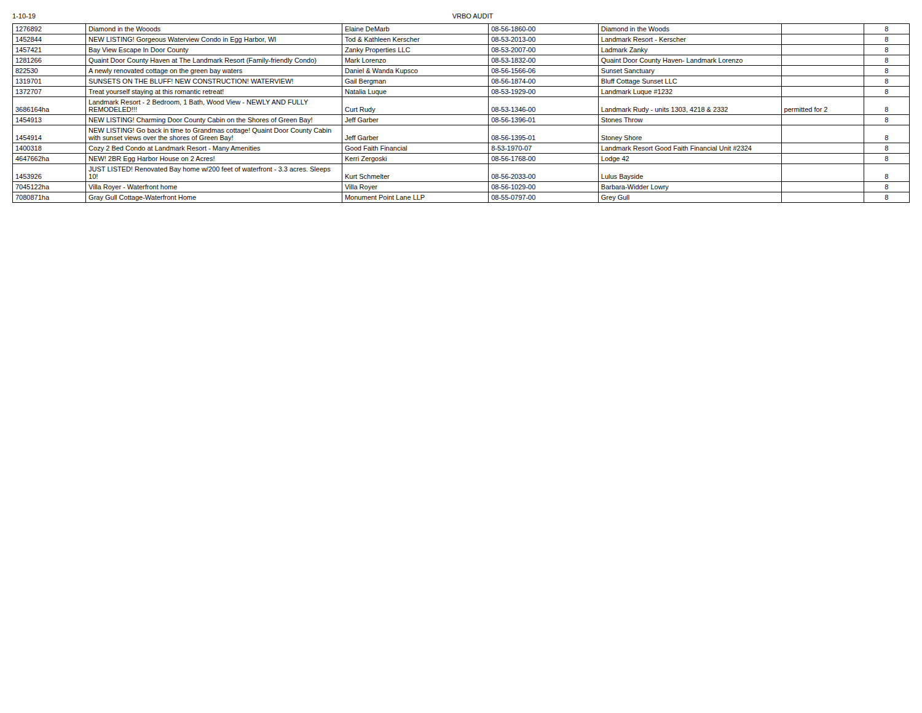1-10-19 VRBO AUDIT
| 1276892 | Diamond in the Wooods | Elaine DeMarb | 08-56-1860-00 | Diamond in the Woods | | 8 |
| 1452844 | NEW LISTING! Gorgeous Waterview Condo in Egg Harbor, WI | Tod & Kathleen Kerscher | 08-53-2013-00 | Landmark Resort - Kerscher | | 8 |
| 1457421 | Bay View Escape In Door County | Zanky Properties LLC | 08-53-2007-00 | Ladmark Zanky | | 8 |
| 1281266 | Quaint Door County Haven at The Landmark Resort (Family-friendly Condo) | Mark Lorenzo | 08-53-1832-00 | Quaint Door County Haven- Landmark Lorenzo | | 8 |
| 822530 | A newly renovated cottage on the green bay waters | Daniel & Wanda Kupsco | 08-56-1566-06 | Sunset Sanctuary | | 8 |
| 1319701 | SUNSETS ON THE BLUFF! NEW CONSTRUCTION! WATERVIEW! | Gail Bergman | 08-56-1874-00 | Bluff Cottage Sunset LLC | | 8 |
| 1372707 | Treat yourself staying at this romantic retreat! | Natalia Luque | 08-53-1929-00 | Landmark Luque #1232 | | 8 |
| 3686164ha | Landmark Resort - 2 Bedroom, 1 Bath, Wood View - NEWLY AND FULLY REMODELED!!! | Curt Rudy | 08-53-1346-00 | Landmark Rudy - units 1303, 4218 & 2332 | permitted for 2 | 8 |
| 1454913 | NEW LISTING! Charming Door County Cabin on the Shores of Green Bay! | Jeff Garber | 08-56-1396-01 | Stones Throw | | 8 |
| 1454914 | NEW LISTING! Go back in time to Grandmas cottage! Quaint Door County Cabin with sunset views over the shores of Green Bay! | Jeff Garber | 08-56-1395-01 | Stoney Shore | | 8 |
| 1400318 | Cozy 2 Bed Condo at Landmark Resort - Many Amenities | Good Faith Financial | 8-53-1970-07 | Landmark Resort Good Faith Financial Unit #2324 | | 8 |
| 4647662ha | NEW! 2BR Egg Harbor House on 2 Acres! | Kerri Zergoski | 08-56-1768-00 | Lodge 42 | | 8 |
| 1453926 | JUST LISTED! Renovated Bay home w/200 feet of waterfront - 3.3 acres. Sleeps 10! | Kurt Schmelter | 08-56-2033-00 | Lulus Bayside | | 8 |
| 7045122ha | Villa Royer - Waterfront home | Villa Royer | 08-56-1029-00 | Barbara-Widder Lowry | | 8 |
| 7080871ha | Gray Gull Cottage-Waterfront Home | Monument Point Lane LLP | 08-55-0797-00 | Grey Gull | | 8 |